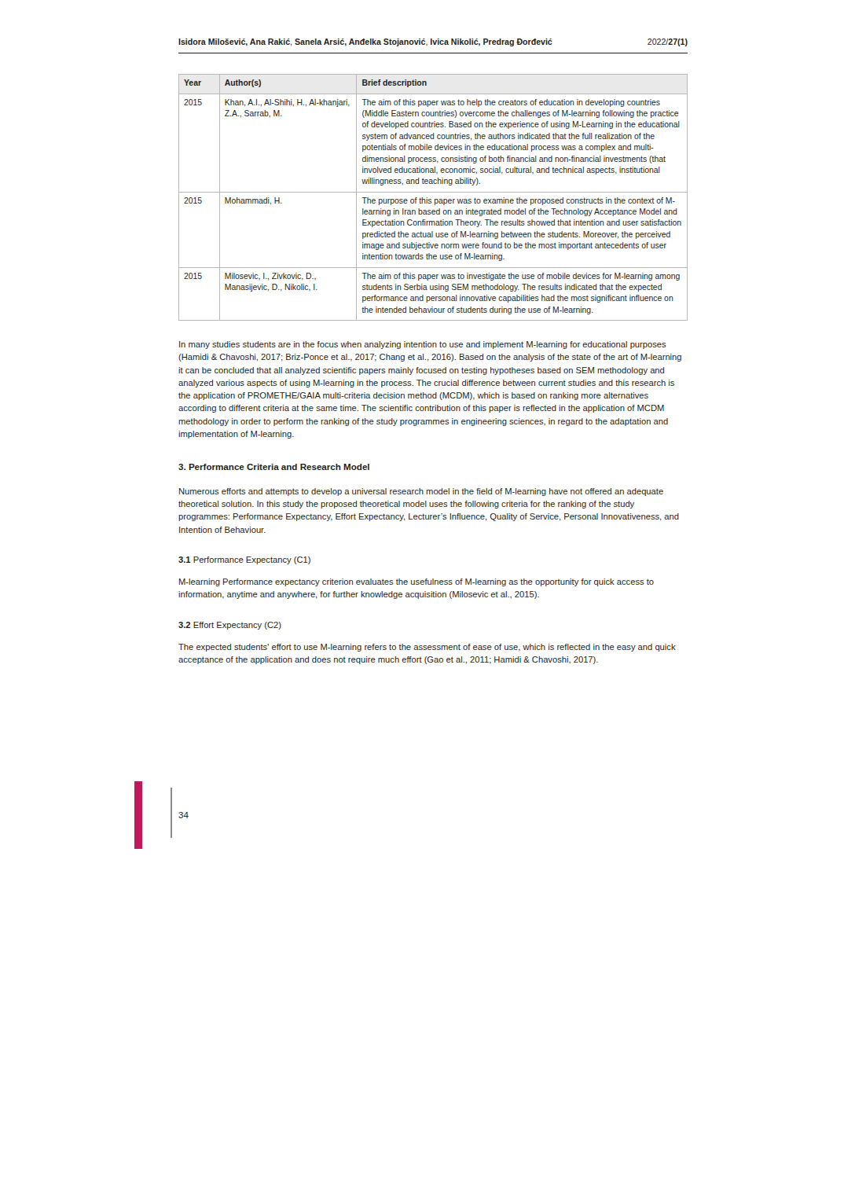Isidora Milošević, Ana Rakić, Sanela Arsić, Anđelka Stojanović, Ivica Nikolić, Predrag Đorđević
2022/27(1)
| Year | Author(s) | Brief description |
| --- | --- | --- |
| 2015 | Khan, A.I., Al-Shihi, H., Al-khanjari, Z.A., Sarrab, M. | The aim of this paper was to help the creators of education in developing countries (Middle Eastern countries) overcome the challenges of M-learning following the practice of developed countries. Based on the experience of using M-Learning in the educational system of advanced countries, the authors indicated that the full realization of the potentials of mobile devices in the educational process was a complex and multi-dimensional process, consisting of both financial and non-financial investments (that involved educational, economic, social, cultural, and technical aspects, institutional willingness, and teaching ability). |
| 2015 | Mohammadi, H. | The purpose of this paper was to examine the proposed constructs in the context of M-learning in Iran based on an integrated model of the Technology Acceptance Model and Expectation Confirmation Theory. The results showed that intention and user satisfaction predicted the actual use of M-learning between the students. Moreover, the perceived image and subjective norm were found to be the most important antecedents of user intention towards the use of M-learning. |
| 2015 | Milosevic, I., Zivkovic, D., Manasijevic, D., Nikolic, I. | The aim of this paper was to investigate the use of mobile devices for M-learning among students in Serbia using SEM methodology. The results indicated that the expected performance and personal innovative capabilities had the most significant influence on the intended behaviour of students during the use of M-learning. |
In many studies students are in the focus when analyzing intention to use and implement M-learning for educational purposes (Hamidi & Chavoshi, 2017; Briz-Ponce et al., 2017; Chang et al., 2016). Based on the analysis of the state of the art of M-learning it can be concluded that all analyzed scientific papers mainly focused on testing hypotheses based on SEM methodology and analyzed various aspects of using M-learning in the process. The crucial difference between current studies and this research is the application of PROMETHE/GAIA multi-criteria decision method (MCDM), which is based on ranking more alternatives according to different criteria at the same time. The scientific contribution of this paper is reflected in the application of MCDM methodology in order to perform the ranking of the study programmes in engineering sciences, in regard to the adaptation and implementation of M-learning.
3. Performance Criteria and Research Model
Numerous efforts and attempts to develop a universal research model in the field of M-learning have not offered an adequate theoretical solution. In this study the proposed theoretical model uses the following criteria for the ranking of the study programmes: Performance Expectancy, Effort Expectancy, Lecturer’s Influence, Quality of Service, Personal Innovativeness, and Intention of Behaviour.
3.1 Performance Expectancy (C1)
M-learning Performance expectancy criterion evaluates the usefulness of M-learning as the opportunity for quick access to information, anytime and anywhere, for further knowledge acquisition (Milosevic et al., 2015).
3.2 Effort Expectancy (C2)
The expected students' effort to use M-learning refers to the assessment of ease of use, which is reflected in the easy and quick acceptance of the application and does not require much effort (Gao et al., 2011; Hamidi & Chavoshi, 2017).
34